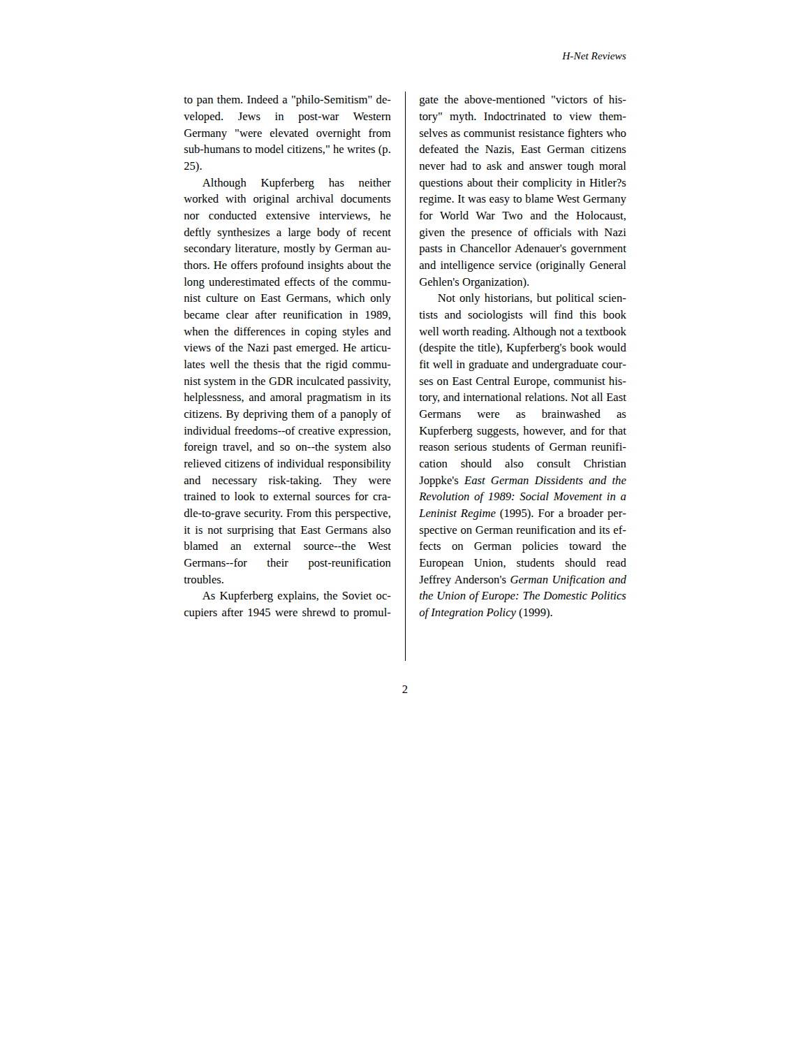H-Net Reviews
to pan them. Indeed a "philo-Semitism" developed. Jews in post-war Western Germany "were elevated overnight from sub-humans to model citizens," he writes (p. 25).
Although Kupferberg has neither worked with original archival documents nor conducted extensive interviews, he deftly synthesizes a large body of recent secondary literature, mostly by German authors. He offers profound insights about the long underestimated effects of the communist culture on East Germans, which only became clear after reunification in 1989, when the differences in coping styles and views of the Nazi past emerged. He articulates well the thesis that the rigid communist system in the GDR inculcated passivity, helplessness, and amoral pragmatism in its citizens. By depriving them of a panoply of individual freedoms--of creative expression, foreign travel, and so on--the system also relieved citizens of individual responsibility and necessary risk-taking. They were trained to look to external sources for cradle-to-grave security. From this perspective, it is not surprising that East Germans also blamed an external source--the West Germans--for their post-reunification troubles.
As Kupferberg explains, the Soviet occupiers after 1945 were shrewd to promulgate the above-mentioned "victors of history" myth. Indoctrinated to view themselves as communist resistance fighters who defeated the Nazis, East German citizens never had to ask and answer tough moral questions about their complicity in Hitler?s regime. It was easy to blame West Germany for World War Two and the Holocaust, given the presence of officials with Nazi pasts in Chancellor Adenauer's government and intelligence service (originally General Gehlen's Organization).
Not only historians, but political scientists and sociologists will find this book well worth reading. Although not a textbook (despite the title), Kupferberg's book would fit well in graduate and undergraduate courses on East Central Europe, communist history, and international relations. Not all East Germans were as brainwashed as Kupferberg suggests, however, and for that reason serious students of German reunification should also consult Christian Joppke's East German Dissidents and the Revolution of 1989: Social Movement in a Leninist Regime (1995). For a broader perspective on German reunification and its effects on German policies toward the European Union, students should read Jeffrey Anderson's German Unification and the Union of Europe: The Domestic Politics of Integration Policy (1999).
2